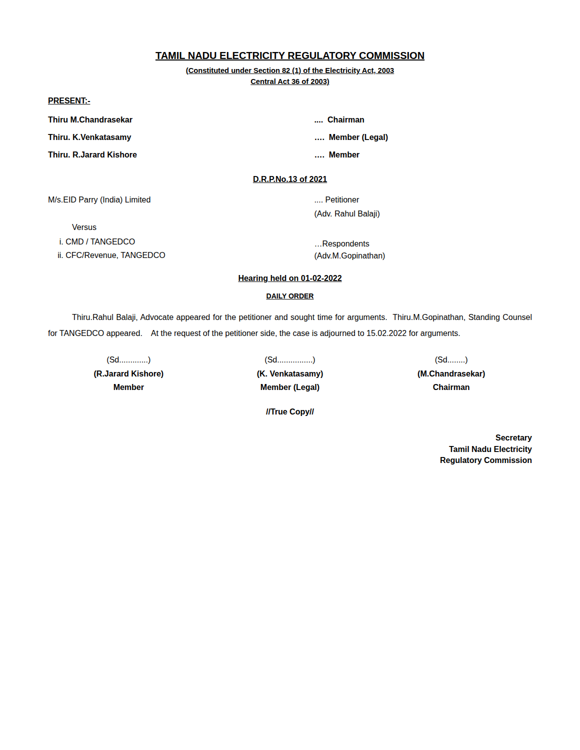TAMIL NADU ELECTRICITY REGULATORY COMMISSION
(Constituted under Section 82 (1) of the Electricity Act, 2003
Central Act 36 of 2003)
PRESENT:-
| Thiru M.Chandrasekar | .... Chairman |
| Thiru. K.Venkatasamy | …. Member (Legal) |
| Thiru. R.Jarard Kishore | …. Member |
D.R.P.No.13 of 2021
| M/s.EID Parry (India) Limited | .... Petitioner |
| | (Adv. Rahul Balaji) |
| Versus | |
| CMD / TANGEDCO CFC/Revenue, TANGEDCO | …Respondents (Adv.M.Gopinathan) |
Hearing held on 01-02-2022
DAILY ORDER
Thiru.Rahul Balaji, Advocate appeared for the petitioner and sought time for arguments. Thiru.M.Gopinathan, Standing Counsel for TANGEDCO appeared. At the request of the petitioner side, the case is adjourned to 15.02.2022 for arguments.
| (Sd.............) | (Sd................) | (Sd........) |
| (R.Jarard Kishore) | (K. Venkatasamy) | (M.Chandrasekar) |
| Member | Member (Legal) | Chairman |
//True Copy//
Secretary
Tamil Nadu Electricity
Regulatory Commission